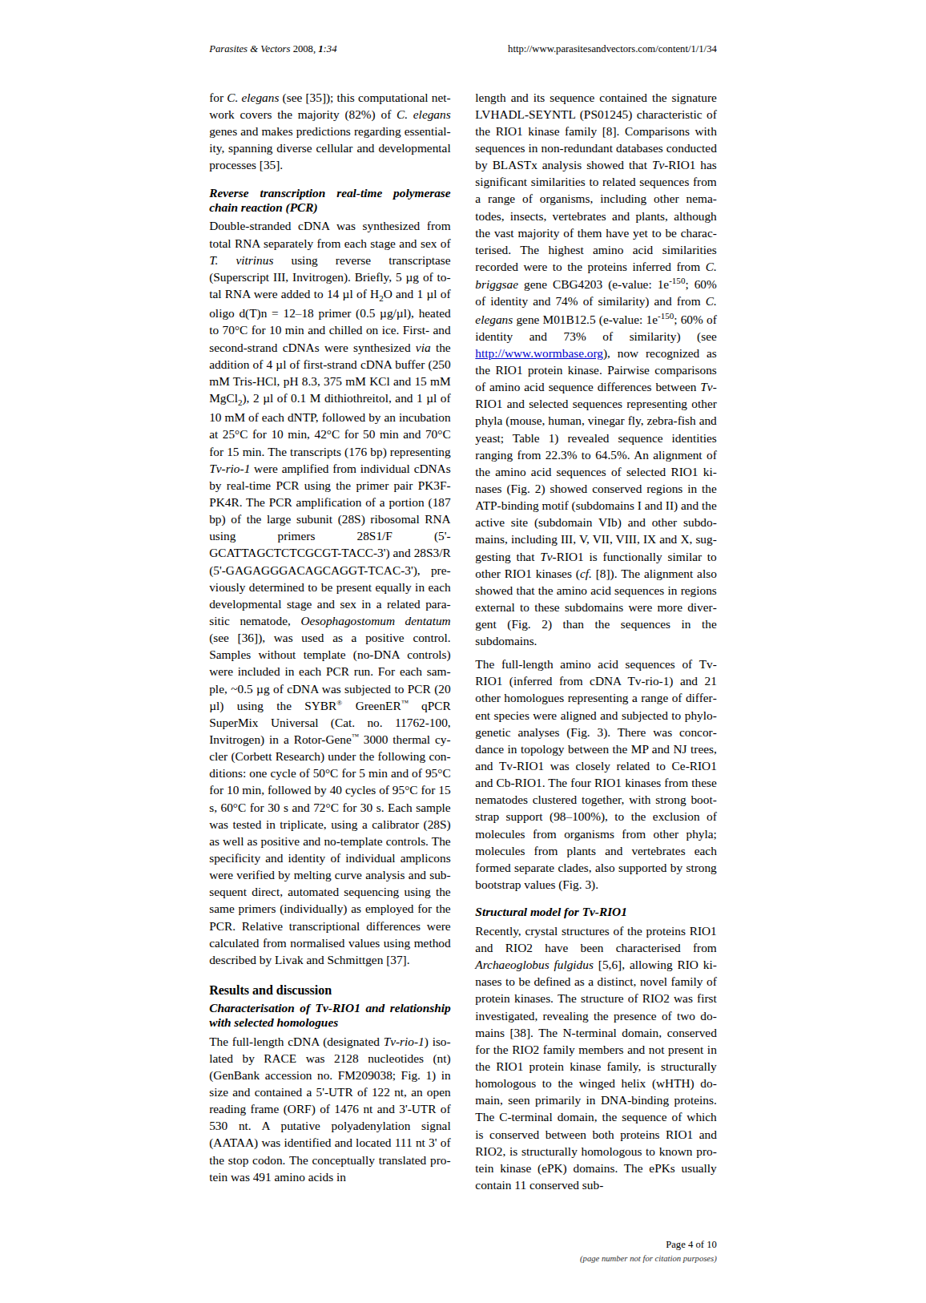Parasites & Vectors 2008, 1:34
http://www.parasitesandvectors.com/content/1/1/34
for C. elegans (see [35]); this computational network covers the majority (82%) of C. elegans genes and makes predictions regarding essentiality, spanning diverse cellular and developmental processes [35].
Reverse transcription real-time polymerase chain reaction (PCR)
Double-stranded cDNA was synthesized from total RNA separately from each stage and sex of T. vitrinus using reverse transcriptase (Superscript III, Invitrogen). Briefly, 5 µg of total RNA were added to 14 µl of H2 O and 1 µl of oligo d(T)n = 12–18 primer (0.5 µg/µl), heated to 70°C for 10 min and chilled on ice. First- and second-strand cDNAs were synthesized via the addition of 4 µl of first-strand cDNA buffer (250 mM Tris-HCl, pH 8.3, 375 mM KCl and 15 mM MgCl2), 2 µl of 0.1 M dithiothreitol, and 1 µl of 10 mM of each dNTP, followed by an incubation at 25°C for 10 min, 42°C for 50 min and 70°C for 15 min. The transcripts (176 bp) representing Tv-rio-1 were amplified from individual cDNAs by real-time PCR using the primer pair PK3F-PK4R. The PCR amplification of a portion (187 bp) of the large subunit (28S) ribosomal RNA using primers 28S1/F (5'-GCATTAGCTCTCGCGT-TACC-3') and 28S3/R (5'-GAGAGGGACAGCAGGT-TCAC-3'), previously determined to be present equally in each developmental stage and sex in a related parasitic nematode, Oesophagostomum dentatum (see [36]), was used as a positive control. Samples without template (no-DNA controls) were included in each PCR run. For each sample, ~0.5 µg of cDNA was subjected to PCR (20 µl) using the SYBR® GreenER™ qPCR SuperMix Universal (Cat. no. 11762-100, Invitrogen) in a Rotor-Gene™ 3000 thermal cycler (Corbett Research) under the following conditions: one cycle of 50°C for 5 min and of 95°C for 10 min, followed by 40 cycles of 95°C for 15 s, 60°C for 30 s and 72°C for 30 s. Each sample was tested in triplicate, using a calibrator (28S) as well as positive and no-template controls. The specificity and identity of individual amplicons were verified by melting curve analysis and subsequent direct, automated sequencing using the same primers (individually) as employed for the PCR. Relative transcriptional differences were calculated from normalised values using method described by Livak and Schmittgen [37].
Results and discussion
Characterisation of Tv-RIO1 and relationship with selected homologues
The full-length cDNA (designated Tv-rio-1) isolated by RACE was 2128 nucleotides (nt) (GenBank accession no. FM209038; Fig. 1) in size and contained a 5'-UTR of 122 nt, an open reading frame (ORF) of 1476 nt and 3'-UTR of 530 nt. A putative polyadenylation signal (AATAA) was identified and located 111 nt 3' of the stop codon. The conceptually translated protein was 491 amino acids in
length and its sequence contained the signature LVHADL-SEYNTL (PS01245) characteristic of the RIO1 kinase family [8]. Comparisons with sequences in non-redundant databases conducted by BLASTx analysis showed that Tv-RIO1 has significant similarities to related sequences from a range of organisms, including other nematodes, insects, vertebrates and plants, although the vast majority of them have yet to be characterised. The highest amino acid similarities recorded were to the proteins inferred from C. briggsae gene CBG4203 (e-value: 1e-150; 60% of identity and 74% of similarity) and from C. elegans gene M01B12.5 (e-value: 1e-150; 60% of identity and 73% of similarity) (see http://www.wormbase.org), now recognized as the RIO1 protein kinase. Pairwise comparisons of amino acid sequence differences between Tv-RIO1 and selected sequences representing other phyla (mouse, human, vinegar fly, zebra-fish and yeast; Table 1) revealed sequence identities ranging from 22.3% to 64.5%. An alignment of the amino acid sequences of selected RIO1 kinases (Fig. 2) showed conserved regions in the ATP-binding motif (subdomains I and II) and the active site (subdomain VIb) and other subdomains, including III, V, VII, VIII, IX and X, suggesting that Tv-RIO1 is functionally similar to other RIO1 kinases (cf. [8]). The alignment also showed that the amino acid sequences in regions external to these subdomains were more divergent (Fig. 2) than the sequences in the subdomains.
The full-length amino acid sequences of Tv-RIO1 (inferred from cDNA Tv-rio-1) and 21 other homologues representing a range of different species were aligned and subjected to phylogenetic analyses (Fig. 3). There was concordance in topology between the MP and NJ trees, and Tv-RIO1 was closely related to Ce-RIO1 and Cb-RIO1. The four RIO1 kinases from these nematodes clustered together, with strong bootstrap support (98–100%), to the exclusion of molecules from organisms from other phyla; molecules from plants and vertebrates each formed separate clades, also supported by strong bootstrap values (Fig. 3).
Structural model for Tv-RIO1
Recently, crystal structures of the proteins RIO1 and RIO2 have been characterised from Archaeoglobus fulgidus [5,6], allowing RIO kinases to be defined as a distinct, novel family of protein kinases. The structure of RIO2 was first investigated, revealing the presence of two domains [38]. The N-terminal domain, conserved for the RIO2 family members and not present in the RIO1 protein kinase family, is structurally homologous to the winged helix (wHTH) domain, seen primarily in DNA-binding proteins. The C-terminal domain, the sequence of which is conserved between both proteins RIO1 and RIO2, is structurally homologous to known protein kinase (ePK) domains. The ePKs usually contain 11 conserved sub-
Page 4 of 10
(page number not for citation purposes)